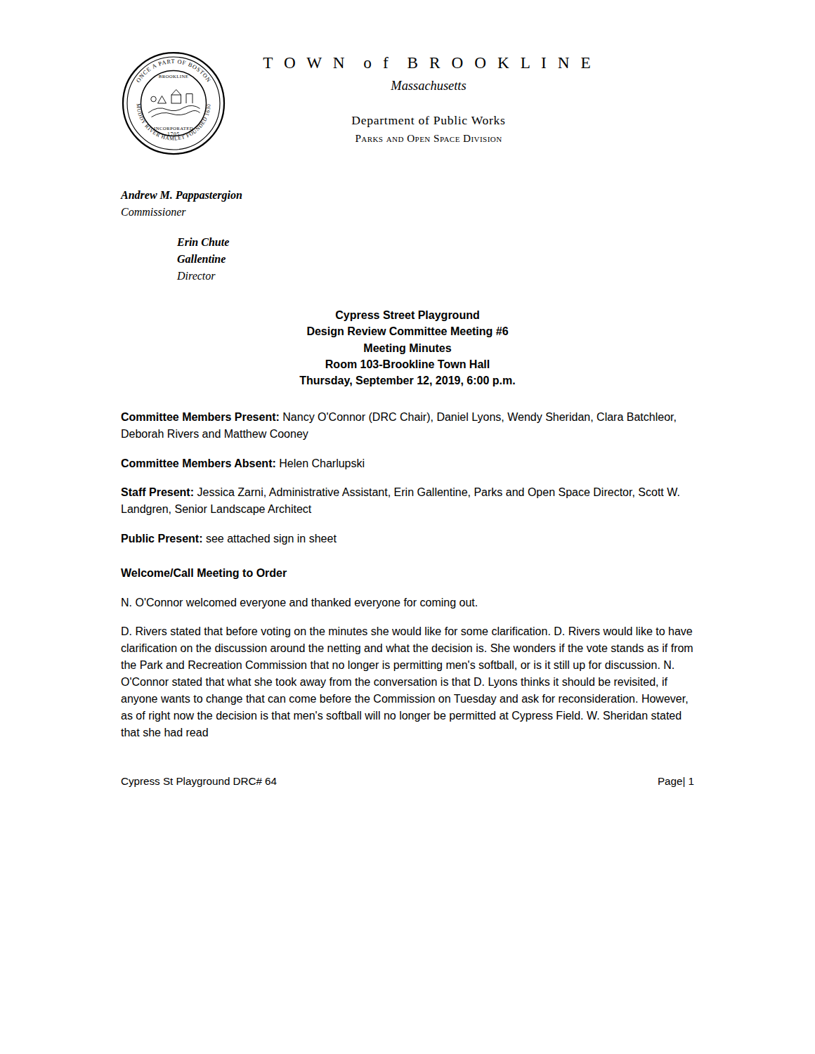ONCE A PART OF BOSTON MUDDY RIVER HAMLET FOUNDED 1630 BROOKLINE INCORPORATED 1705
T O W N o f B R O O K L I N E
Massachusetts
Department of Public Works
Parks and Open Space Division
Andrew M. Pappastergion
Commissioner
Erin Chute
Gallentine
Director
Cypress Street Playground
Design Review Committee Meeting #6
Meeting Minutes
Room 103-Brookline Town Hall
Thursday, September 12, 2019, 6:00 p.m.
Committee Members Present: Nancy O'Connor (DRC Chair), Daniel Lyons, Wendy Sheridan, Clara Batchleor, Deborah Rivers and Matthew Cooney
Committee Members Absent: Helen Charlupski
Staff Present: Jessica Zarni, Administrative Assistant, Erin Gallentine, Parks and Open Space Director, Scott W. Landgren, Senior Landscape Architect
Public Present: see attached sign in sheet
Welcome/Call Meeting to Order
N. O'Connor welcomed everyone and thanked everyone for coming out.
D. Rivers stated that before voting on the minutes she would like for some clarification. D. Rivers would like to have clarification on the discussion around the netting and what the decision is. She wonders if the vote stands as if from the Park and Recreation Commission that no longer is permitting men's softball, or is it still up for discussion. N. O'Connor stated that what she took away from the conversation is that D. Lyons thinks it should be revisited, if anyone wants to change that can come before the Commission on Tuesday and ask for reconsideration. However, as of right now the decision is that men's softball will no longer be permitted at Cypress Field. W. Sheridan stated that she had read
Cypress St Playground DRC# 64 Page| 1